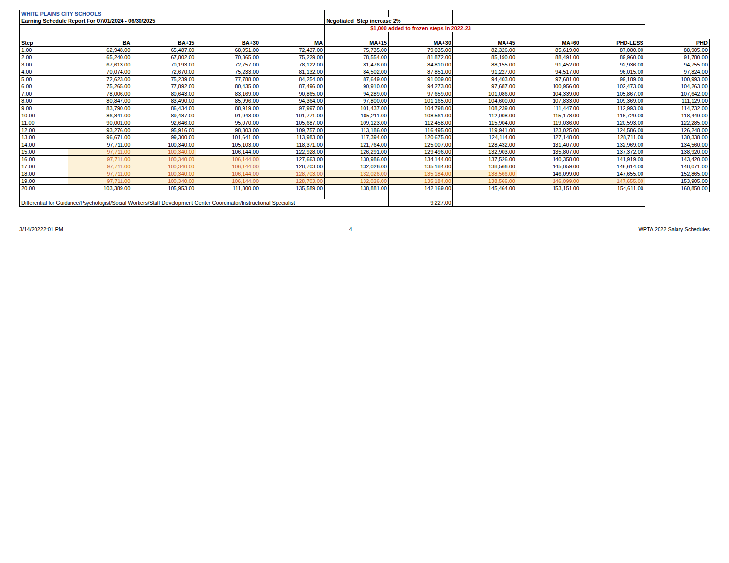| WHITE PLAINS CITY SCHOOLS | | | | | | | | |
| Earning Schedule Report For 07/01/2024 - 06/30/2025 | | | Negotiated Step increase 2% | | | |
| | | | | | $1,000 added to frozen steps in 2022-23 | | |
| Step | BA | BA+15 | BA+30 | MA | MA+15 | MA+30 | MA+45 | MA+60 | PHD-LESS | PHD |
| 1.00 | 62,948.00 | 65,487.00 | 68,051.00 | 72,437.00 | 75,735.00 | 79,035.00 | 82,326.00 | 85,619.00 | 87,080.00 | 88,905.00 |
| 2.00 | 65,240.00 | 67,802.00 | 70,365.00 | 75,229.00 | 78,554.00 | 81,872.00 | 85,190.00 | 88,491.00 | 89,960.00 | 91,780.00 |
| 3.00 | 67,613.00 | 70,193.00 | 72,757.00 | 78,122.00 | 81,476.00 | 84,810.00 | 88,155.00 | 91,452.00 | 92,936.00 | 94,755.00 |
| 4.00 | 70,074.00 | 72,670.00 | 75,233.00 | 81,132.00 | 84,502.00 | 87,851.00 | 91,227.00 | 94,517.00 | 96,015.00 | 97,824.00 |
| 5.00 | 72,623.00 | 75,239.00 | 77,788.00 | 84,254.00 | 87,649.00 | 91,009.00 | 94,403.00 | 97,681.00 | 99,189.00 | 100,993.00 |
| 6.00 | 75,265.00 | 77,892.00 | 80,435.00 | 87,496.00 | 90,910.00 | 94,273.00 | 97,687.00 | 100,956.00 | 102,473.00 | 104,263.00 |
| 7.00 | 78,006.00 | 80,643.00 | 83,169.00 | 90,865.00 | 94,289.00 | 97,659.00 | 101,086.00 | 104,339.00 | 105,867.00 | 107,642.00 |
| 8.00 | 80,847.00 | 83,490.00 | 85,996.00 | 94,364.00 | 97,800.00 | 101,165.00 | 104,600.00 | 107,833.00 | 109,369.00 | 111,129.00 |
| 9.00 | 83,790.00 | 86,434.00 | 88,919.00 | 97,997.00 | 101,437.00 | 104,798.00 | 108,239.00 | 111,447.00 | 112,993.00 | 114,732.00 |
| 10.00 | 86,841.00 | 89,487.00 | 91,943.00 | 101,771.00 | 105,211.00 | 108,561.00 | 112,008.00 | 115,178.00 | 116,729.00 | 118,449.00 |
| 11.00 | 90,001.00 | 92,646.00 | 95,070.00 | 105,687.00 | 109,123.00 | 112,458.00 | 115,904.00 | 119,036.00 | 120,593.00 | 122,285.00 |
| 12.00 | 93,276.00 | 95,916.00 | 98,303.00 | 109,757.00 | 113,186.00 | 116,495.00 | 119,941.00 | 123,025.00 | 124,586.00 | 126,248.00 |
| 13.00 | 96,671.00 | 99,300.00 | 101,641.00 | 113,983.00 | 117,394.00 | 120,675.00 | 124,114.00 | 127,148.00 | 128,711.00 | 130,338.00 |
| 14.00 | 97,711.00 | 100,340.00 | 105,103.00 | 118,371.00 | 121,764.00 | 125,007.00 | 128,432.00 | 131,407.00 | 132,969.00 | 134,560.00 |
| 15.00 | 97,711.00 | 100,340.00 | 106,144.00 | 122,928.00 | 126,291.00 | 129,496.00 | 132,903.00 | 135,807.00 | 137,372.00 | 138,920.00 |
| 16.00 | 97,711.00 | 100,340.00 | 106,144.00 | 127,663.00 | 130,986.00 | 134,144.00 | 137,526.00 | 140,358.00 | 141,919.00 | 143,420.00 |
| 17.00 | 97,711.00 | 100,340.00 | 106,144.00 | 128,703.00 | 132,026.00 | 135,184.00 | 138,566.00 | 145,059.00 | 146,614.00 | 148,071.00 |
| 18.00 | 97,711.00 | 100,340.00 | 106,144.00 | 128,703.00 | 132,026.00 | 135,184.00 | 138,566.00 | 146,099.00 | 147,655.00 | 152,865.00 |
| 19.00 | 97,711.00 | 100,340.00 | 106,144.00 | 128,703.00 | 132,026.00 | 135,184.00 | 138,566.00 | 146,099.00 | 147,655.00 | 153,905.00 |
| 20.00 | 103,389.00 | 105,953.00 | 111,800.00 | 135,589.00 | 138,881.00 | 142,169.00 | 145,464.00 | 153,151.00 | 154,611.00 | 160,850.00 |
| Differential for Guidance/Psychologist/Social Workers/Staff Development Center Coordinator/Instructional Specialist | 9,227.00 | | | |
3/14/20222:01 PM
4
WPTA 2022 Salary Schedules